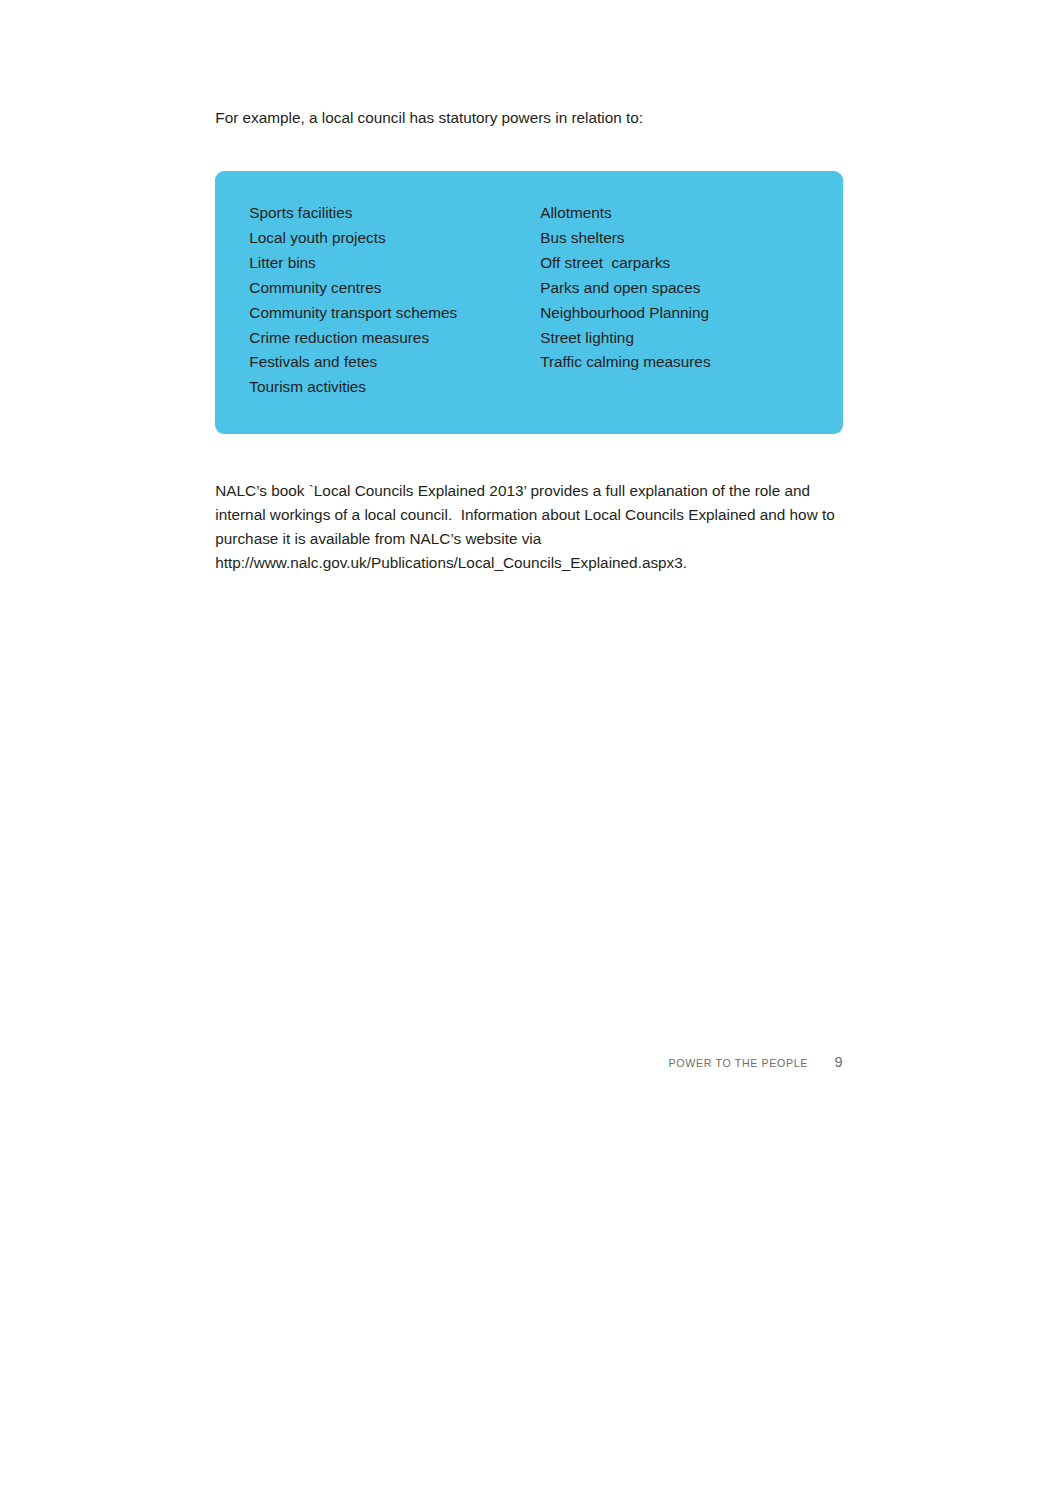For example, a local council has statutory powers in relation to:
Sports facilities
Local youth projects
Litter bins
Community centres
Community transport schemes
Crime reduction measures
Festivals and fetes
Tourism activities
Allotments
Bus shelters
Off street carparks
Parks and open spaces
Neighbourhood Planning
Street lighting
Traffic calming measures
NALC’s book `Local Councils Explained 2013’ provides a full explanation of the role and internal workings of a local council. Information about Local Councils Explained and how to purchase it is available from NALC’s website via http://www.nalc.gov.uk/Publications/Local_Councils_Explained.aspx3.
POWER TO THE PEOPLE 9